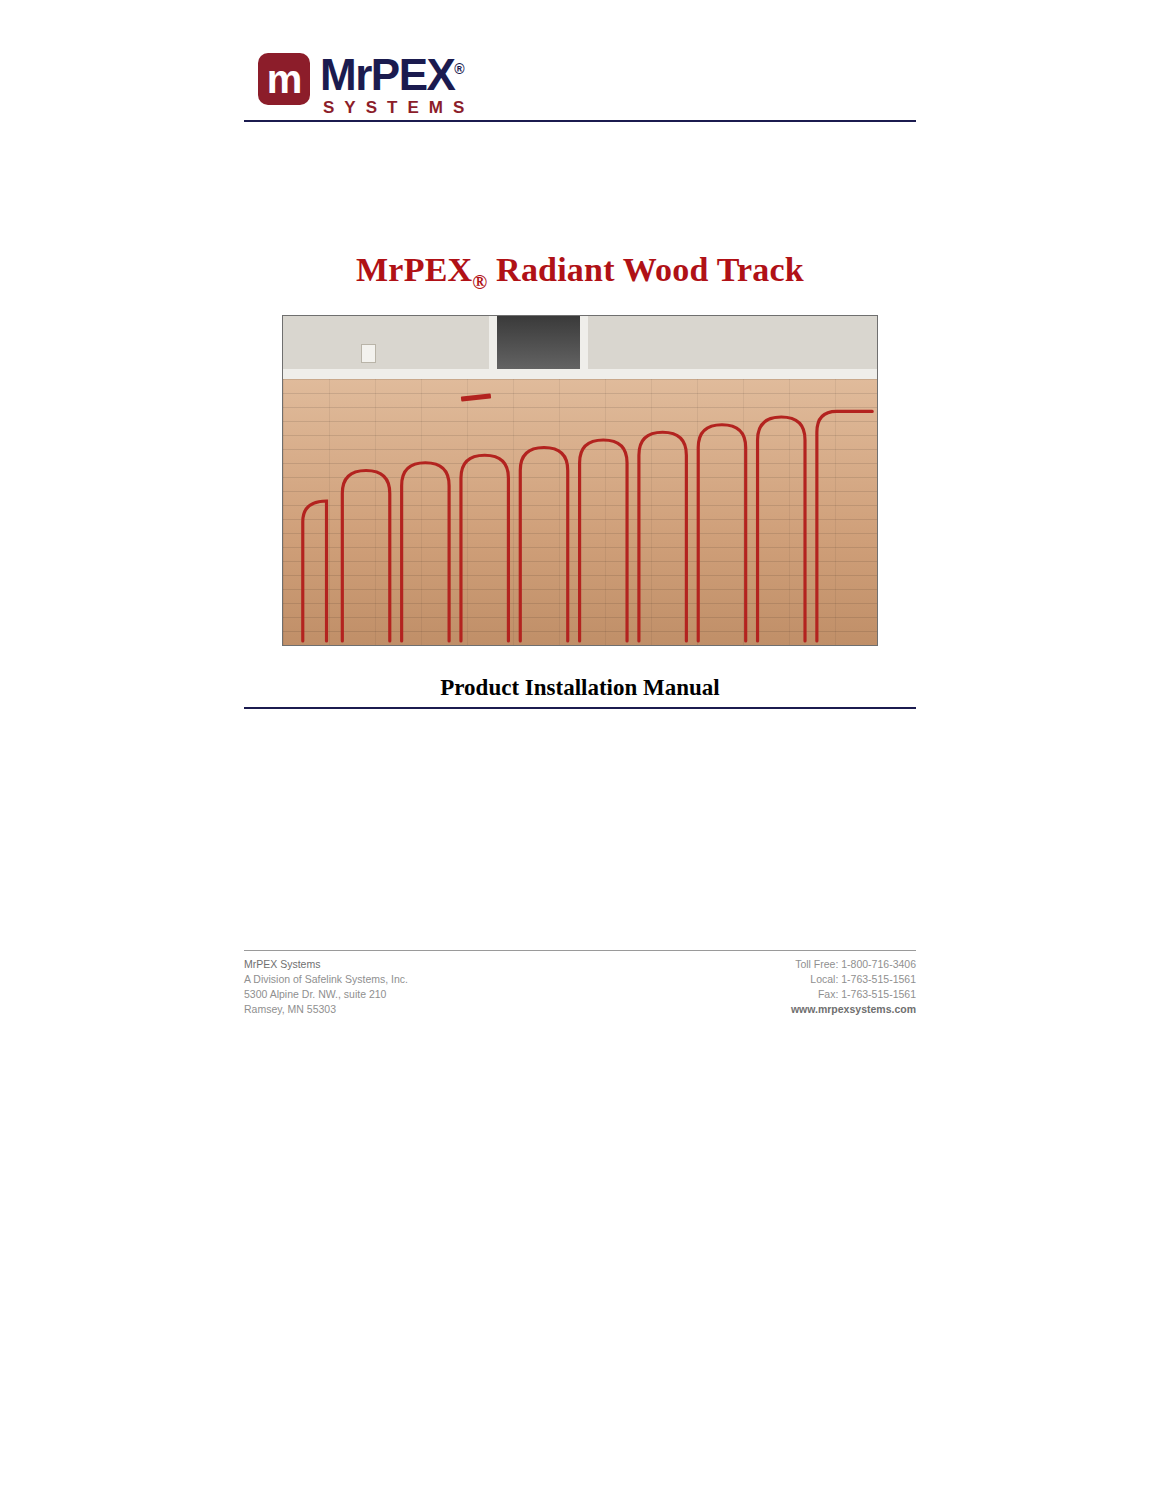m
Mr PEX®
SYSTEMS
MrPEX® Radiant Wood Track
Product Installation Manual
MrPEX Systems
A Division of Safelink Systems, Inc.
5300 Alpine Dr. NW., suite 210
Ramsey, MN 55303
Toll Free: 1-800-716-3406
Local: 1-763-515-1561
Fax: 1-763-515-1561
www.mrpexsystems.com